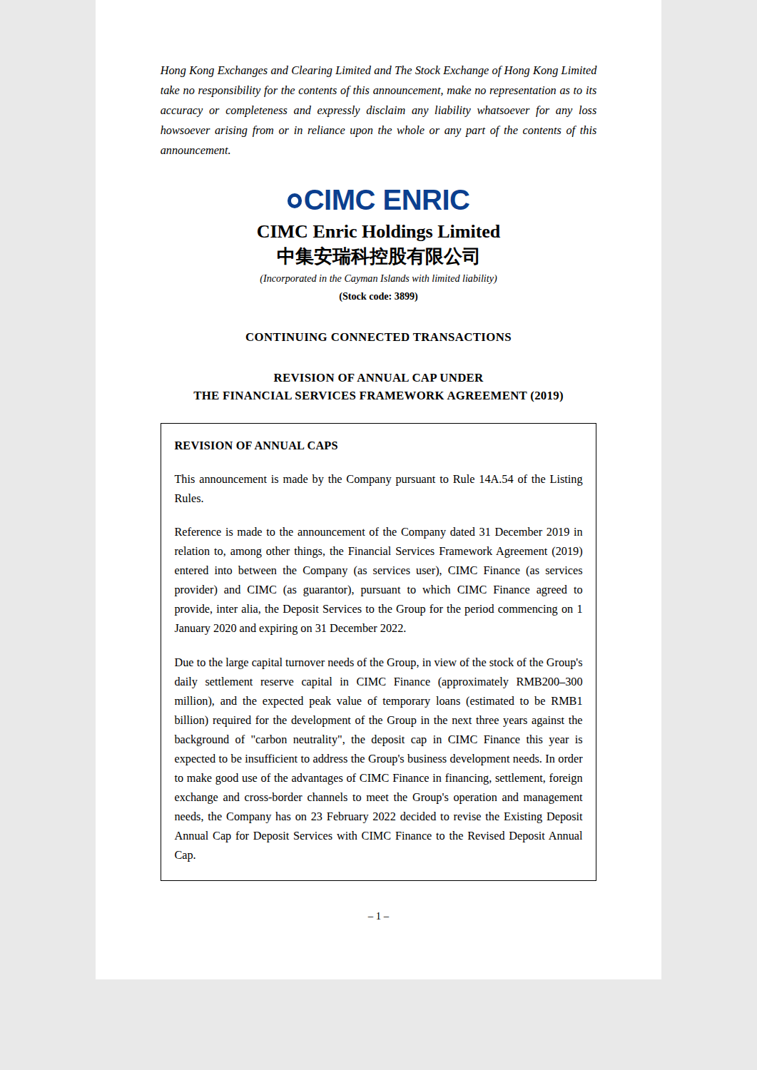Hong Kong Exchanges and Clearing Limited and The Stock Exchange of Hong Kong Limited take no responsibility for the contents of this announcement, make no representation as to its accuracy or completeness and expressly disclaim any liability whatsoever for any loss howsoever arising from or in reliance upon the whole or any part of the contents of this announcement.
CIMC ENRIC
CIMC Enric Holdings Limited
中集安瑞科控股有限公司
(Incorporated in the Cayman Islands with limited liability)
(Stock code: 3899)
CONTINUING CONNECTED TRANSACTIONS
REVISION OF ANNUAL CAP UNDER
THE FINANCIAL SERVICES FRAMEWORK AGREEMENT (2019)
REVISION OF ANNUAL CAPS
This announcement is made by the Company pursuant to Rule 14A.54 of the Listing Rules.
Reference is made to the announcement of the Company dated 31 December 2019 in relation to, among other things, the Financial Services Framework Agreement (2019) entered into between the Company (as services user), CIMC Finance (as services provider) and CIMC (as guarantor), pursuant to which CIMC Finance agreed to provide, inter alia, the Deposit Services to the Group for the period commencing on 1 January 2020 and expiring on 31 December 2022.
Due to the large capital turnover needs of the Group, in view of the stock of the Group's daily settlement reserve capital in CIMC Finance (approximately RMB200–300 million), and the expected peak value of temporary loans (estimated to be RMB1 billion) required for the development of the Group in the next three years against the background of "carbon neutrality", the deposit cap in CIMC Finance this year is expected to be insufficient to address the Group's business development needs. In order to make good use of the advantages of CIMC Finance in financing, settlement, foreign exchange and cross-border channels to meet the Group's operation and management needs, the Company has on 23 February 2022 decided to revise the Existing Deposit Annual Cap for Deposit Services with CIMC Finance to the Revised Deposit Annual Cap.
– 1 –